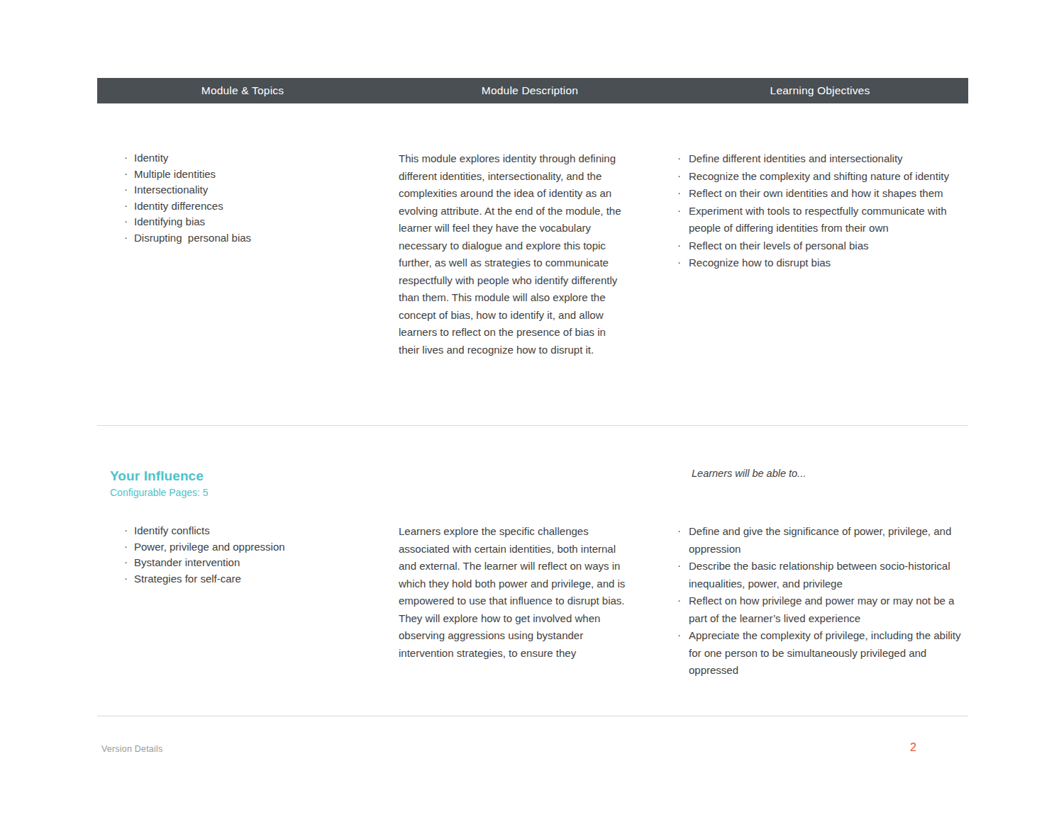Module & Topics
Module Description
Learning Objectives
Identity
Multiple identities
Intersectionality
Identity differences
Identifying bias
Disrupting personal bias
This module explores identity through defining different identities, intersectionality, and the complexities around the idea of identity as an evolving attribute. At the end of the module, the learner will feel they have the vocabulary necessary to dialogue and explore this topic further, as well as strategies to communicate respectfully with people who identify differently than them. This module will also explore the concept of bias, how to identify it, and allow learners to reflect on the presence of bias in their lives and recognize how to disrupt it.
Define different identities and intersectionality
Recognize the complexity and shifting nature of identity
Reflect on their own identities and how it shapes them
Experiment with tools to respectfully communicate with people of differing identities from their own
Reflect on their levels of personal bias
Recognize how to disrupt bias
Your Influence
Configurable Pages: 5
Learners will be able to...
Identify conflicts
Power, privilege and oppression
Bystander intervention
Strategies for self-care
Learners explore the specific challenges associated with certain identities, both internal and external. The learner will reflect on ways in which they hold both power and privilege, and is empowered to use that influence to disrupt bias. They will explore how to get involved when observing aggressions using bystander intervention strategies, to ensure they
Define and give the significance of power, privilege, and oppression
Describe the basic relationship between socio-historical inequalities, power, and privilege
Reflect on how privilege and power may or may not be a part of the learner’s lived experience
Appreciate the complexity of privilege, including the ability for one person to be simultaneously privileged and oppressed
Version Details
2